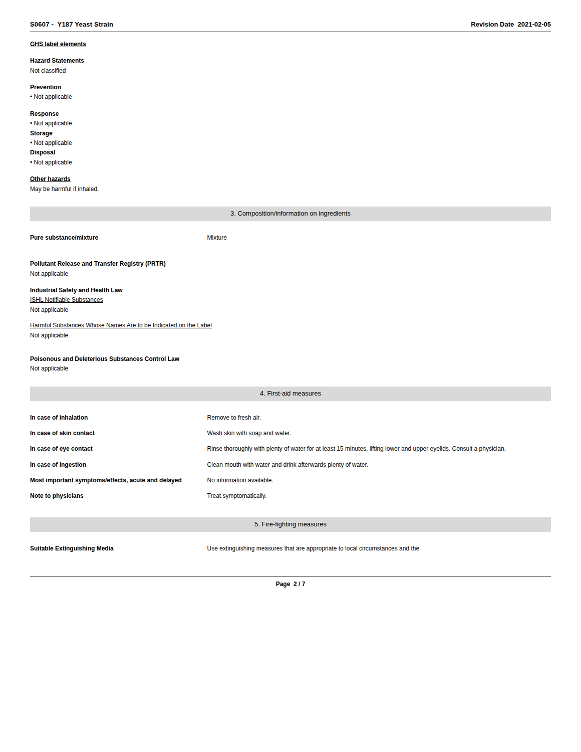S0607 - Y187 Yeast Strain
Revision Date 2021-02-05
GHS label elements
Hazard Statements
Not classified
Prevention
• Not applicable
Response
• Not applicable
Storage
• Not applicable
Disposal
• Not applicable
Other hazards
May be harmful if inhaled.
3. Composition/information on ingredients
| Pure substance/mixture | Mixture |
Pollutant Release and Transfer Registry (PRTR)
Not applicable
Industrial Safety and Health Law
ISHL Notifiable Substances
Not applicable
Harmful Substances Whose Names Are to be Indicated on the Label
Not applicable
Poisonous and Deleterious Substances Control Law
Not applicable
4. First-aid measures
| In case of inhalation | Remove to fresh air. |
| In case of skin contact | Wash skin with soap and water. |
| In case of eye contact | Rinse thoroughly with plenty of water for at least 15 minutes, lifting lower and upper eyelids. Consult a physician. |
| In case of ingestion | Clean mouth with water and drink afterwards plenty of water. |
| Most important symptoms/effects, acute and delayed | No information available. |
| Note to physicians | Treat symptomatically. |
5. Fire-fighting measures
| Suitable Extinguishing Media | Use extinguishing measures that are appropriate to local circumstances and the |
Page 2 / 7